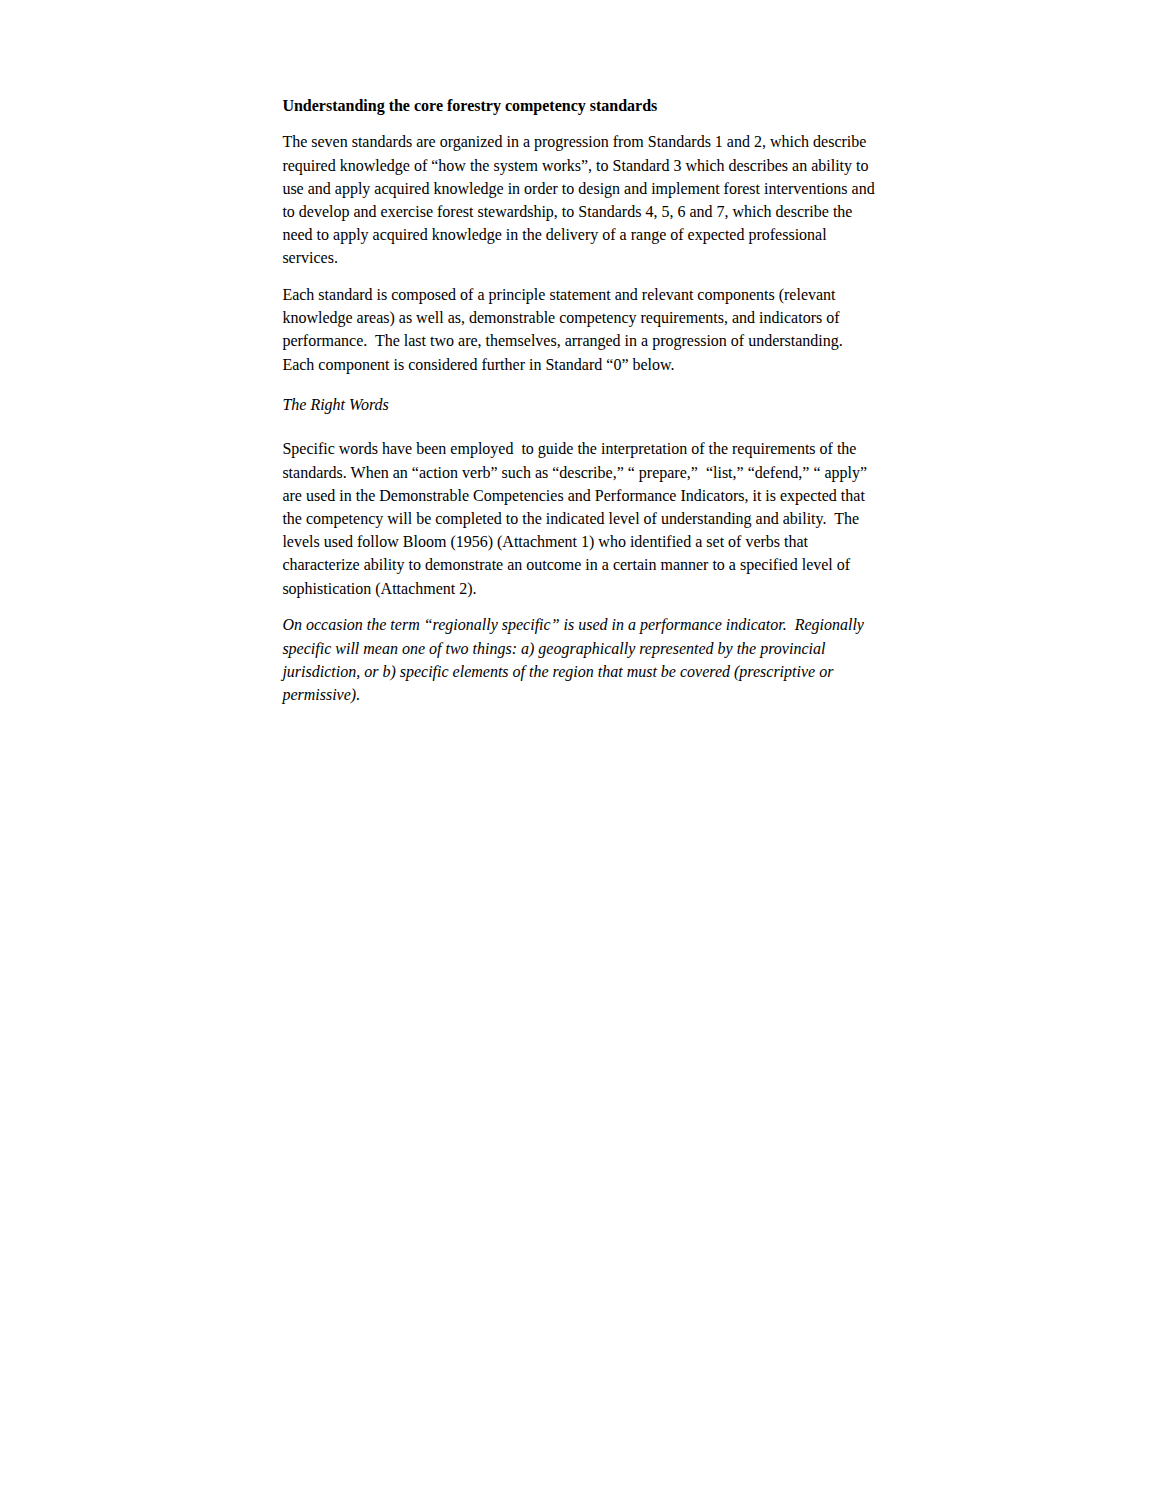Understanding the core forestry competency standards
The seven standards are organized in a progression from Standards 1 and 2, which describe required knowledge of “how the system works”, to Standard 3 which describes an ability to use and apply acquired knowledge in order to design and implement forest interventions and to develop and exercise forest stewardship, to Standards 4, 5, 6 and 7, which describe the need to apply acquired knowledge in the delivery of a range of expected professional services.
Each standard is composed of a principle statement and relevant components (relevant knowledge areas) as well as, demonstrable competency requirements, and indicators of performance. The last two are, themselves, arranged in a progression of understanding. Each component is considered further in Standard “0” below.
The Right Words
Specific words have been employed to guide the interpretation of the requirements of the standards. When an “action verb” such as “describe,” “ prepare,” “list,” “defend,” “ apply” are used in the Demonstrable Competencies and Performance Indicators, it is expected that the competency will be completed to the indicated level of understanding and ability. The levels used follow Bloom (1956) (Attachment 1) who identified a set of verbs that characterize ability to demonstrate an outcome in a certain manner to a specified level of sophistication (Attachment 2).
On occasion the term “regionally specific” is used in a performance indicator. Regionally specific will mean one of two things: a) geographically represented by the provincial jurisdiction, or b) specific elements of the region that must be covered (prescriptive or permissive).